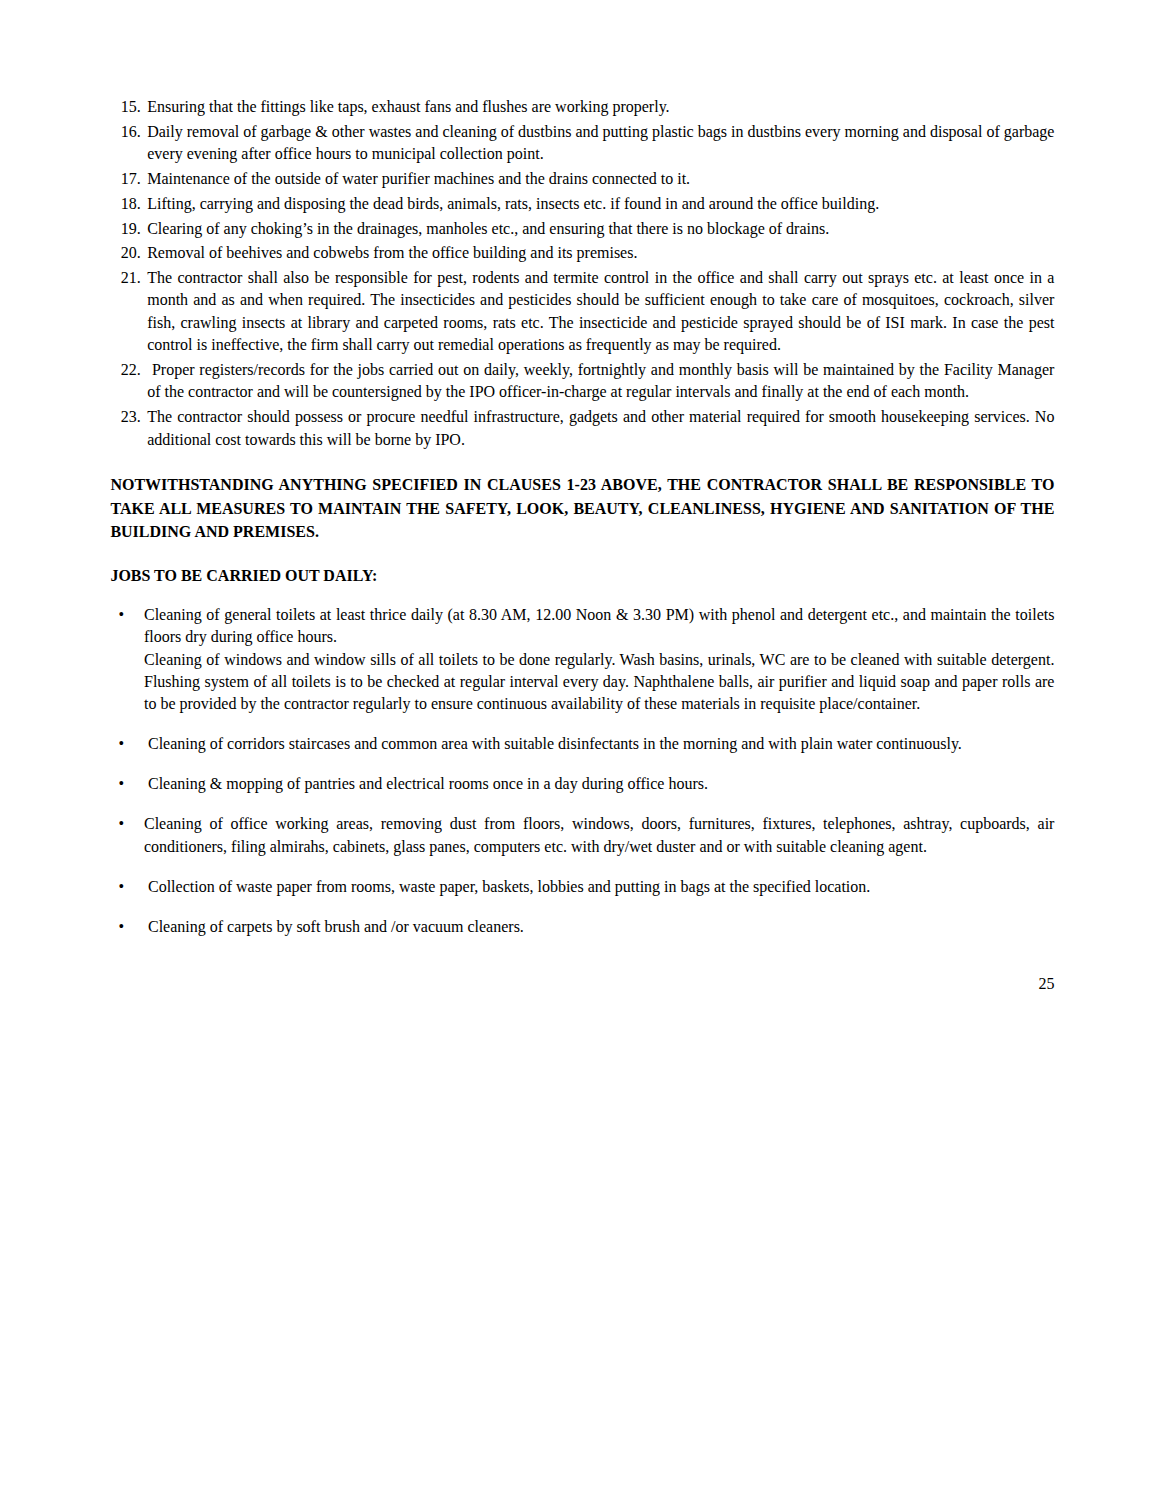15. Ensuring that the fittings like taps, exhaust fans and flushes are working properly.
16. Daily removal of garbage & other wastes and cleaning of dustbins and putting plastic bags in dustbins every morning and disposal of garbage every evening after office hours to municipal collection point.
17. Maintenance of the outside of water purifier machines and the drains connected to it.
18. Lifting, carrying and disposing the dead birds, animals, rats, insects etc. if found in and around the office building.
19. Clearing of any choking’s in the drainages, manholes etc., and ensuring that there is no blockage of drains.
20. Removal of beehives and cobwebs from the office building and its premises.
21. The contractor shall also be responsible for pest, rodents and termite control in the office and shall carry out sprays etc. at least once in a month and as and when required. The insecticides and pesticides should be sufficient enough to take care of mosquitoes, cockroach, silver fish, crawling insects at library and carpeted rooms, rats etc. The insecticide and pesticide sprayed should be of ISI mark. In case the pest control is ineffective, the firm shall carry out remedial operations as frequently as may be required.
22. Proper registers/records for the jobs carried out on daily, weekly, fortnightly and monthly basis will be maintained by the Facility Manager of the contractor and will be countersigned by the IPO officer-in-charge at regular intervals and finally at the end of each month.
23. The contractor should possess or procure needful infrastructure, gadgets and other material required for smooth housekeeping services. No additional cost towards this will be borne by IPO.
NOTWITHSTANDING ANYTHING SPECIFIED IN CLAUSES 1-23 ABOVE, THE CONTRACTOR SHALL BE RESPONSIBLE TO TAKE ALL MEASURES TO MAINTAIN THE SAFETY, LOOK, BEAUTY, CLEANLINESS, HYGIENE AND SANITATION OF THE BUILDING AND PREMISES.
JOBS TO BE CARRIED OUT DAILY:
•Cleaning of general toilets at least thrice daily (at 8.30 AM, 12.00 Noon & 3.30 PM) with phenol and detergent etc., and maintain the toilets floors dry during office hours.
Cleaning of windows and window sills of all toilets to be done regularly. Wash basins, urinals, WC are to be cleaned with suitable detergent. Flushing system of all toilets is to be checked at regular interval every day. Naphthalene balls, air purifier and liquid soap and paper rolls are to be provided by the contractor regularly to ensure continuous availability of these materials in requisite place/container.
• Cleaning of corridors staircases and common area with suitable disinfectants in the morning and with plain water continuously.
• Cleaning & mopping of pantries and electrical rooms once in a day during office hours.
•Cleaning of office working areas, removing dust from floors, windows, doors, furnitures, fixtures, telephones, ashtray, cupboards, air conditioners, filing almirahs, cabinets, glass panes, computers etc. with dry/wet duster and or with suitable cleaning agent.
• Collection of waste paper from rooms, waste paper, baskets, lobbies and putting in bags at the specified location.
• Cleaning of carpets by soft brush and /or vacuum cleaners.
25